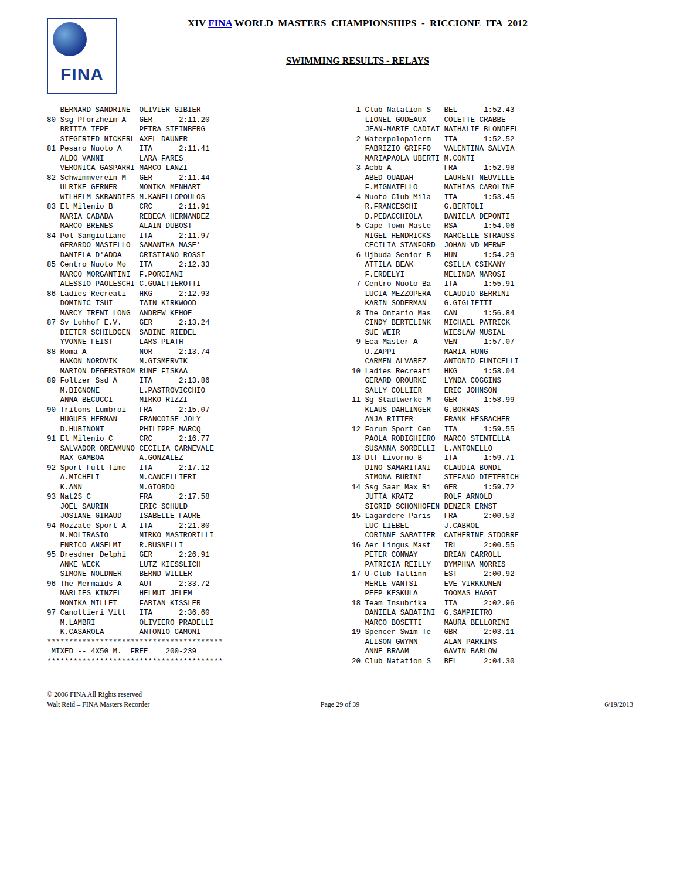FINA
XIV FINA WORLD MASTERS CHAMPIONSHIPS - RICCIONE ITA 2012
SWIMMING RESULTS - RELAYS
BERNARD SANDRINE OLIVIER GIBIER 80 Ssg Pforzheim A GER 2:11.20 BRITTA TEPE PETRA STEINBERG SIEGFRIED NICKERL AXEL DAUNER 81 Pesaro Nuoto A ITA 2:11.41 ALDO VANNI LARA FARES VERONICA GASPARRI MARCO LANZI 82 Schwimmverein M GER 2:11.44 ULRIKE GERNER MONIKA MENHART WILHELM SKRANDIES M.KANELLOPOULOS 83 El Milenio B CRC 2:11.91 MARIA CABADA REBECA HERNANDEZ MARCO BRENES ALAIN DUBOST 84 Pol Sangiuliane ITA 2:11.97 GERARDO MASIELLO SAMANTHA MASE' DANIELA D'ADDA CRISTIANO ROSSI 85 Centro Nuoto Mo ITA 2:12.33 MARCO MORGANTINI F.PORCIANI ALESSIO PAOLESCHI C.GUALTIEROTTI 86 Ladies Recreati HKG 2:12.93 DOMINIC TSUI TAIN KIRKWOOD MARCY TRENT LONG ANDREW KEHOE 87 Sv Lohhof E.V. GER 2:13.24 DIETER SCHILDGEN SABINE RIEDEL YVONNE FEIST LARS PLATH 88 Roma A NOR 2:13.74 HAKON NORDVIK M.GISMERVIK MARION DEGERSTROM RUNE FISKAA 89 Foltzer Ssd A ITA 2:13.86 M.BIGNONE L.PASTROVICCHIO ANNA BECUCCI MIRKO RIZZI 90 Tritons Lumbroi FRA 2:15.07 HUGUES HERMAN FRANCOISE JOLY D.HUBINONT PHILIPPE MARCQ 91 El Milenio C CRC 2:16.77 SALVADOR OREAMUNO CECILIA CARNEVALE MAX GAMBOA A.GONZALEZ 92 Sport Full Time ITA 2:17.12 A.MICHELI M.CANCELLIERI K.ANN M.GIORDO 93 Nat2S C FRA 2:17.58 JOEL SAURIN ERIC SCHULD JOSIANE GIRAUD ISABELLE FAURE 94 Mozzate Sport A ITA 2:21.80 M.MOLTRASIO MIRKO MASTRORILLI ENRICO ANSELMI R.BUSNELLI 95 Dresdner Delphi GER 2:26.91 ANKE WECK LUTZ KIESSLICH SIMONE NOLDNER BERND WILLER 96 The Mermaids A AUT 2:33.72 MARLIES KINZEL HELMUT JELEM MONIKA MILLET FABIAN KISSLER 97 Canottieri Vitt ITA 2:36.60 M.LAMBRI OLIVIERO PRADELLI K.CASAROLA ANTONIO CAMONI **************************************** MIXED -- 4X50 M. FREE 200-239 ****************************************
1 Club Natation S BEL 1:52.43 LIONEL GODEAUX COLETTE CRABBE JEAN-MARIE CADIAT NATHALIE BLONDEEL 2 Waterpolopalerm ITA 1:52.52 FABRIZIO GRIFFO VALENTINA SALVIA MARIAPAOLA UBERTI M.CONTI 3 Acbb A FRA 1:52.98 ABED OUADAH LAURENT NEUVILLE F.MIGNATELLO MATHIAS CAROLINE 4 Nuoto Club Mila ITA 1:53.45 R.FRANCESCHI G.BERTOLI D.PEDACCHIOLA DANIELA DEPONTI 5 Cape Town Maste RSA 1:54.06 NIGEL HENDRICKS MARCELLE STRAUSS CECILIA STANFORD JOHAN VD MERWE 6 Ujbuda Senior B HUN 1:54.29 ATTILA BEAK CSILLA CSIKANY F.ERDELYI MELINDA MAROSI 7 Centro Nuoto Ba ITA 1:55.91 LUCIA MEZZOPERA CLAUDIO BERRINI KARIN SODERMAN G.GIGLIETTI 8 The Ontario Mas CAN 1:56.84 CINDY BERTELINK MICHAEL PATRICK SUE WEIR WIESLAW MUSIAL 9 Eca Master A VEN 1:57.07 U.ZAPPI MARIA HUNG CARMEN ALVAREZ ANTONIO FUNICELLI 10 Ladies Recreati HKG 1:58.04 GERARD OROURKE LYNDA COGGINS SALLY COLLIER ERIC JOHNSON 11 Sg Stadtwerke M GER 1:58.99 KLAUS DAHLINGER G.BORRAS ANJA RITTER FRANK HESBACHER 12 Forum Sport Cen ITA 1:59.55 PAOLA RODIGHIERO MARCO STENTELLA SUSANNA SORDELLI L.ANTONELLO 13 Dlf Livorno B ITA 1:59.71 DINO SAMARITANI CLAUDIA BONDI SIMONA BURINI STEFANO DIETERICH 14 Ssg Saar Max Ri GER 1:59.72 JUTTA KRATZ ROLF ARNOLD SIGRID SCHONHOFEN DENZER ERNST 15 Lagardere Paris FRA 2:00.53 LUC LIEBEL J.CABROL CORINNE SABATIER CATHERINE SIDOBRE 16 Aer Lingus Mast IRL 2:00.55 PETER CONWAY BRIAN CARROLL PATRICIA REILLY DYMPHNA MORRIS 17 U-Club Tallinn EST 2:00.92 MERLE VANTSI EVE VIRKKUNEN PEEP KESKULA TOOMAS HAGGI 18 Team Insubrika ITA 2:02.96 DANIELA SABATINI G.SAMPIETRO MARCO BOSETTI MAURA BELLORINI 19 Spencer Swim Te GBR 2:03.11 ALISON GWYNN ALAN PARKINS ANNE BRAAM GAVIN BARLOW 20 Club Natation S BEL 2:04.30
© 2006 FINA All Rights reserved
Walt Reid – FINA Masters Recorder
Page 29 of 39
6/19/2013